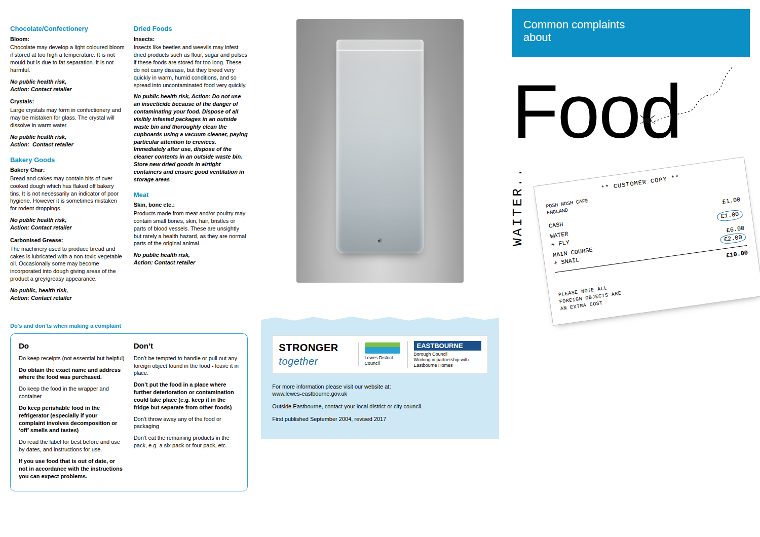Chocolate/Confectionery
Bloom:
Chocolate may develop a light coloured bloom if stored at too high a temperature. It is not mould but is due to fat separation. It is not harmful.
No public health risk,
Action: Contact retailer
Crystals:
Large crystals may form in confectionery and may be mistaken for glass. The crystal will dissolve in warm water.
No public health risk,
Action: Contact retailer
Bakery Goods
Bakery Char:
Bread and cakes may contain bits of over cooked dough which has flaked off bakery tins. It is not necessarily an indicator of poor hygiene. However it is sometimes mistaken for rodent droppings.
No public health risk,
Action: Contact retailer
Carbonised Grease:
The machinery used to produce bread and cakes is lubricated with a non-toxic vegetable oil. Occasionally some may become incorporated into dough giving areas of the product a grey/greasy appearance.
No public, health risk,
Action: Contact retailer
Dried Foods
Insects:
Insects like beetles and weevils may infest dried products such as flour, sugar and pulses if these foods are stored for too long. These do not carry disease, but they breed very quickly in warm, humid conditions, and so spread into uncontaminated food very quickly.
No public health risk, Action: Do not use an insecticide because of the danger of contaminating your food. Dispose of all visibly infested packages in an outside waste bin and thoroughly clean the cupboards using a vacuum cleaner, paying particular attention to crevices. Immediately after use, dispose of the cleaner contents in an outside waste bin. Store new dried goods in airtight containers and ensure good ventilation in storage areas
Meat
Skin, bone etc.:
Products made from meat and/or poultry may contain small bones, skin, hair, bristles or parts of blood vessels. These are unsightly but rarely a health hazard, as they are normal parts of the original animal.
No public health risk,
Action: Contact retailer
🪰
Common complaints
about
Food
WAITER..
** CUSTOMER COPY **
POSH NOSH CAFE
ENGLAND
| CASH | £1.00 |
| WATER + FLY | £1.00 |
| MAIN COURSE + SNAIL | £6.00 £2.00 |
| | £10.00 |
PLEASE NOTE ALL
FOREIGN OBJECTS ARE
AN EXTRA COST
Do’s and don’ts when making a complaint
Do
Do keep receipts (not essential but helpful)
Do obtain the exact name and address where the food was purchased.
Do keep the food in the wrapper and container
Do keep perishable food in the refrigerator (especially if your complaint involves decomposition or ‘off’ smells and tastes)
Do read the label for best before and use by dates, and instructions for use.
If you use food that is out of date, or not in accordance with the instructions you can expect problems.
Don’t
Don’t be tempted to handle or pull out any foreign object found in the food - leave it in place.
Don’t put the food in a place where further deterioration or contamination could take place (e.g. keep it in the fridge but separate from other foods)
Don’t throw away any of the food or packaging
Don’t eat the remaining products in the pack, e.g. a six pack or four pack, etc.
STRONGER together
Lewes District Council
EASTBOURNE Borough Council
Working in partnership with Eastbourne Homes
For more information please visit our website at:
www.lewes-eastbourne.gov.uk
Outside Eastbourne, contact your local district or city council.
First published September 2004, revised 2017